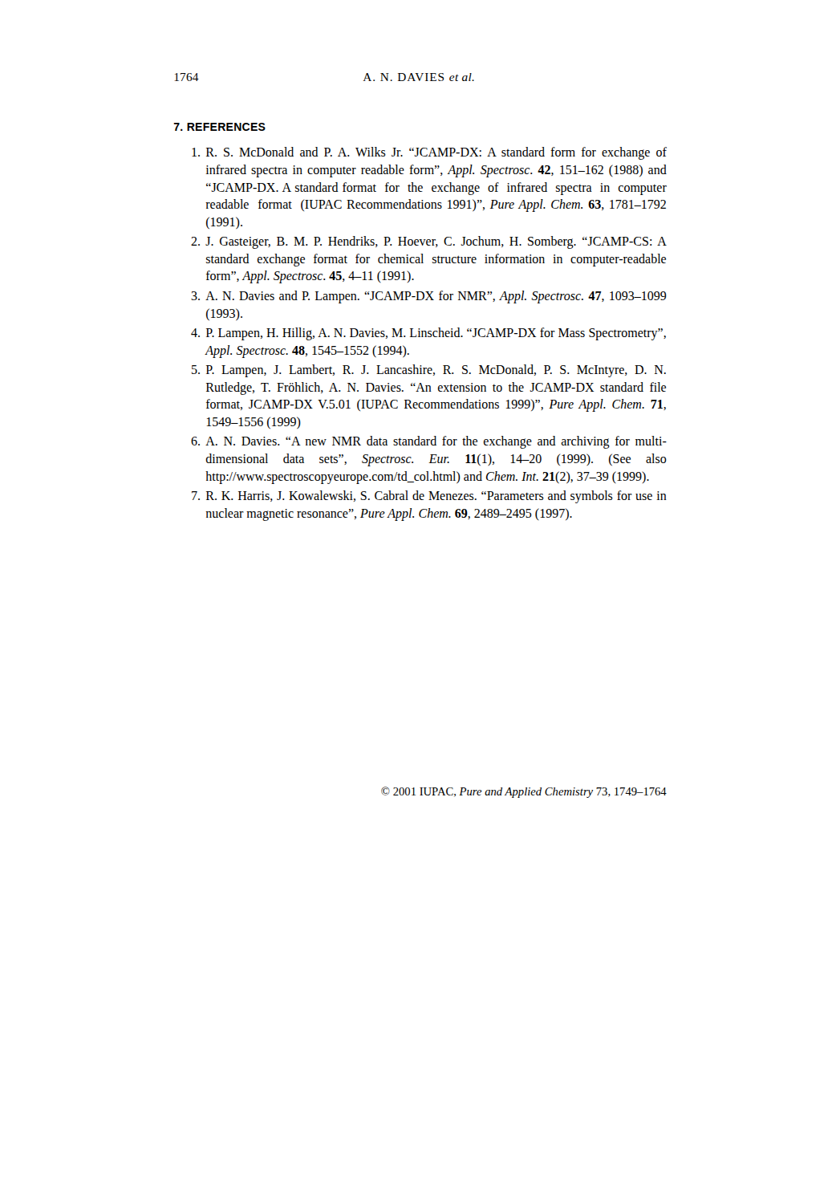1764 A. N. DAVIES et al.
7. REFERENCES
R. S. McDonald and P. A. Wilks Jr. “JCAMP-DX: A standard form for exchange of infrared spectra in computer readable form”, Appl. Spectrosc. 42, 151–162 (1988) and “JCAMP-DX. A standard format for the exchange of infrared spectra in computer readable format (IUPAC Recommendations 1991)”, Pure Appl. Chem. 63, 1781–1792 (1991).
J. Gasteiger, B. M. P. Hendriks, P. Hoever, C. Jochum, H. Somberg. “JCAMP-CS: A standard exchange format for chemical structure information in computer-readable form”, Appl. Spectrosc. 45, 4–11 (1991).
A. N. Davies and P. Lampen. “JCAMP-DX for NMR”, Appl. Spectrosc. 47, 1093–1099 (1993).
P. Lampen, H. Hillig, A. N. Davies, M. Linscheid. “JCAMP-DX for Mass Spectrometry”, Appl. Spectrosc. 48, 1545–1552 (1994).
P. Lampen, J. Lambert, R. J. Lancashire, R. S. McDonald, P. S. McIntyre, D. N. Rutledge, T. Fröhlich, A. N. Davies. “An extension to the JCAMP-DX standard file format, JCAMP-DX V.5.01 (IUPAC Recommendations 1999)”, Pure Appl. Chem. 71, 1549–1556 (1999)
A. N. Davies. “A new NMR data standard for the exchange and archiving for multi-dimensional data sets”, Spectrosc. Eur. 11(1), 14–20 (1999). (See also http://www.spectroscopyeurope.com/td_col.html) and Chem. Int. 21(2), 37–39 (1999).
R. K. Harris, J. Kowalewski, S. Cabral de Menezes. “Parameters and symbols for use in nuclear magnetic resonance”, Pure Appl. Chem. 69, 2489–2495 (1997).
© 2001 IUPAC, Pure and Applied Chemistry 73, 1749–1764